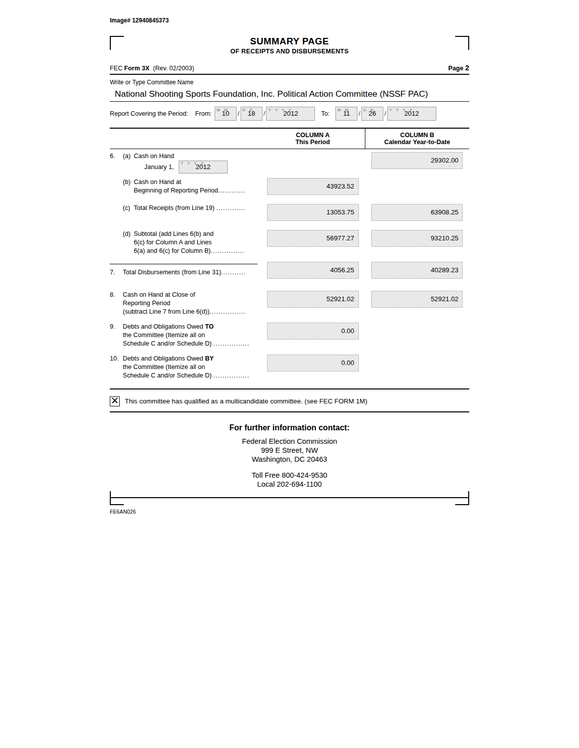Image# 12940845373
SUMMARY PAGE
OF RECEIPTS AND DISBURSEMENTS
FEC Form 3X (Rev. 02/2003)
Page 2
Write or Type Committee Name
National Shooting Sports Foundation, Inc. Political Action Committee (NSSF PAC)
Report Covering the Period: From:
M M10
/
D D18
/
Y Y Y Y2012
To:
M M11
/
D D26
/
Y Y Y Y2012
COLUMN A
This Period
COLUMN B
Calendar Year-to-Date
6.(a) Cash on Hand
January 1, Y Y Y Y2012
29302.00
, , .
(b) Cash on Hand at
Beginning of Reporting Period............
43923.52
, , .
(c) Total Receipts (from Line 19) .............
13053.75
, , .
63908.25
, , .
(d) Subtotal (add Lines 6(b) and
6(c) for Column A and Lines
6(a) and 6(c) for Column B)...............
56977.27
, , .
93210.25
, , .
7. Total Disbursements (from Line 31)...........
4056.25
, , .
40289.23
, , .
8. Cash on Hand at Close of
Reporting Period
(subtract Line 7 from Line 6(d))................
52921.02
, , .
52921.02
, , .
9. Debts and Obligations Owed TO
the Committee (Itemize all on
Schedule C and/or Schedule D) ................
0.00
, , .
10. Debts and Obligations Owed BY
the Committee (Itemize all on
Schedule C and/or Schedule D) ................
0.00
, , .
✕ This committee has qualified as a multicandidate committee. (see FEC FORM 1M)
For further information contact:
Federal Election Commission
999 E Street, NW
Washington, DC 20463
Toll Free 800-424-9530
Local 202-694-1100
FE6AN026